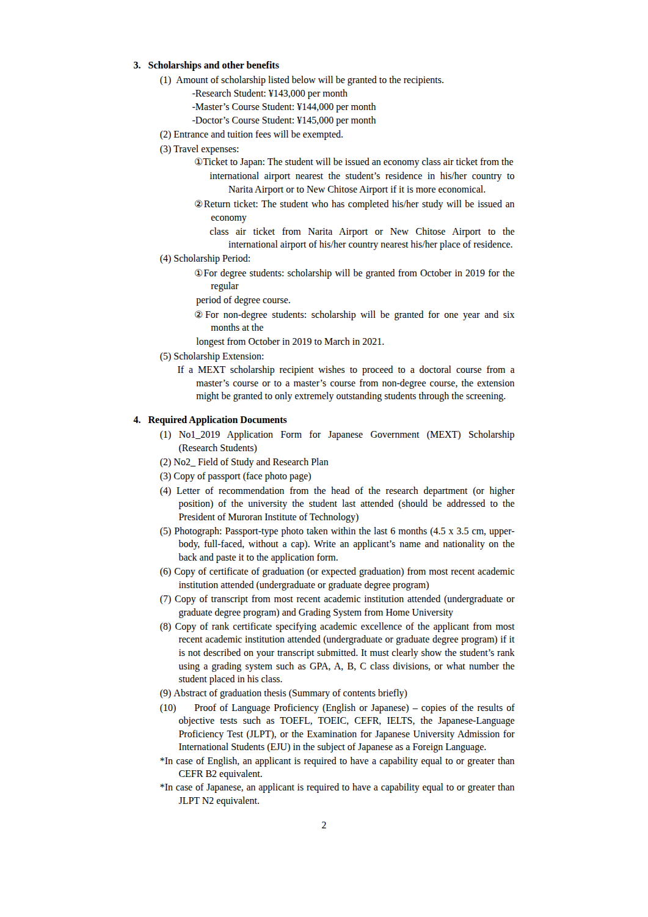3. Scholarships and other benefits
(1) Amount of scholarship listed below will be granted to the recipients.
-Research Student: ¥143,000 per month
-Master’s Course Student: ¥144,000 per month
-Doctor’s Course Student: ¥145,000 per month
(2) Entrance and tuition fees will be exempted.
(3) Travel expenses:
①Ticket to Japan: The student will be issued an economy class air ticket from the
international airport nearest the student’s residence in his/her country to Narita Airport or to New Chitose Airport if it is more economical.
②Return ticket: The student who has completed his/her study will be issued an economy
class air ticket from Narita Airport or New Chitose Airport to the international airport of his/her country nearest his/her place of residence.
(4) Scholarship Period:
①For degree students: scholarship will be granted from October in 2019 for the regular
period of degree course.
②For non-degree students: scholarship will be granted for one year and six months at the
longest from October in 2019 to March in 2021.
(5) Scholarship Extension:
If a MEXT scholarship recipient wishes to proceed to a doctoral course from a master’s course or to a master’s course from non-degree course, the extension might be granted to only extremely outstanding students through the screening.
4. Required Application Documents
(1) No1_2019 Application Form for Japanese Government (MEXT) Scholarship (Research Students)
(2) No2_ Field of Study and Research Plan
(3) Copy of passport (face photo page)
(4) Letter of recommendation from the head of the research department (or higher position) of the university the student last attended (should be addressed to the President of Muroran Institute of Technology)
(5) Photograph: Passport-type photo taken within the last 6 months (4.5 x 3.5 cm, upper-body, full-faced, without a cap). Write an applicant’s name and nationality on the back and paste it to the application form.
(6) Copy of certificate of graduation (or expected graduation) from most recent academic institution attended (undergraduate or graduate degree program)
(7) Copy of transcript from most recent academic institution attended (undergraduate or graduate degree program) and Grading System from Home University
(8) Copy of rank certificate specifying academic excellence of the applicant from most recent academic institution attended (undergraduate or graduate degree program) if it is not described on your transcript submitted. It must clearly show the student’s rank using a grading system such as GPA, A, B, C class divisions, or what number the student placed in his class.
(9) Abstract of graduation thesis (Summary of contents briefly)
(10) Proof of Language Proficiency (English or Japanese) – copies of the results of objective tests such as TOEFL, TOEIC, CEFR, IELTS, the Japanese-Language Proficiency Test (JLPT), or the Examination for Japanese University Admission for International Students (EJU) in the subject of Japanese as a Foreign Language.
*In case of English, an applicant is required to have a capability equal to or greater than CEFR B2 equivalent.
*In case of Japanese, an applicant is required to have a capability equal to or greater than JLPT N2 equivalent.
2